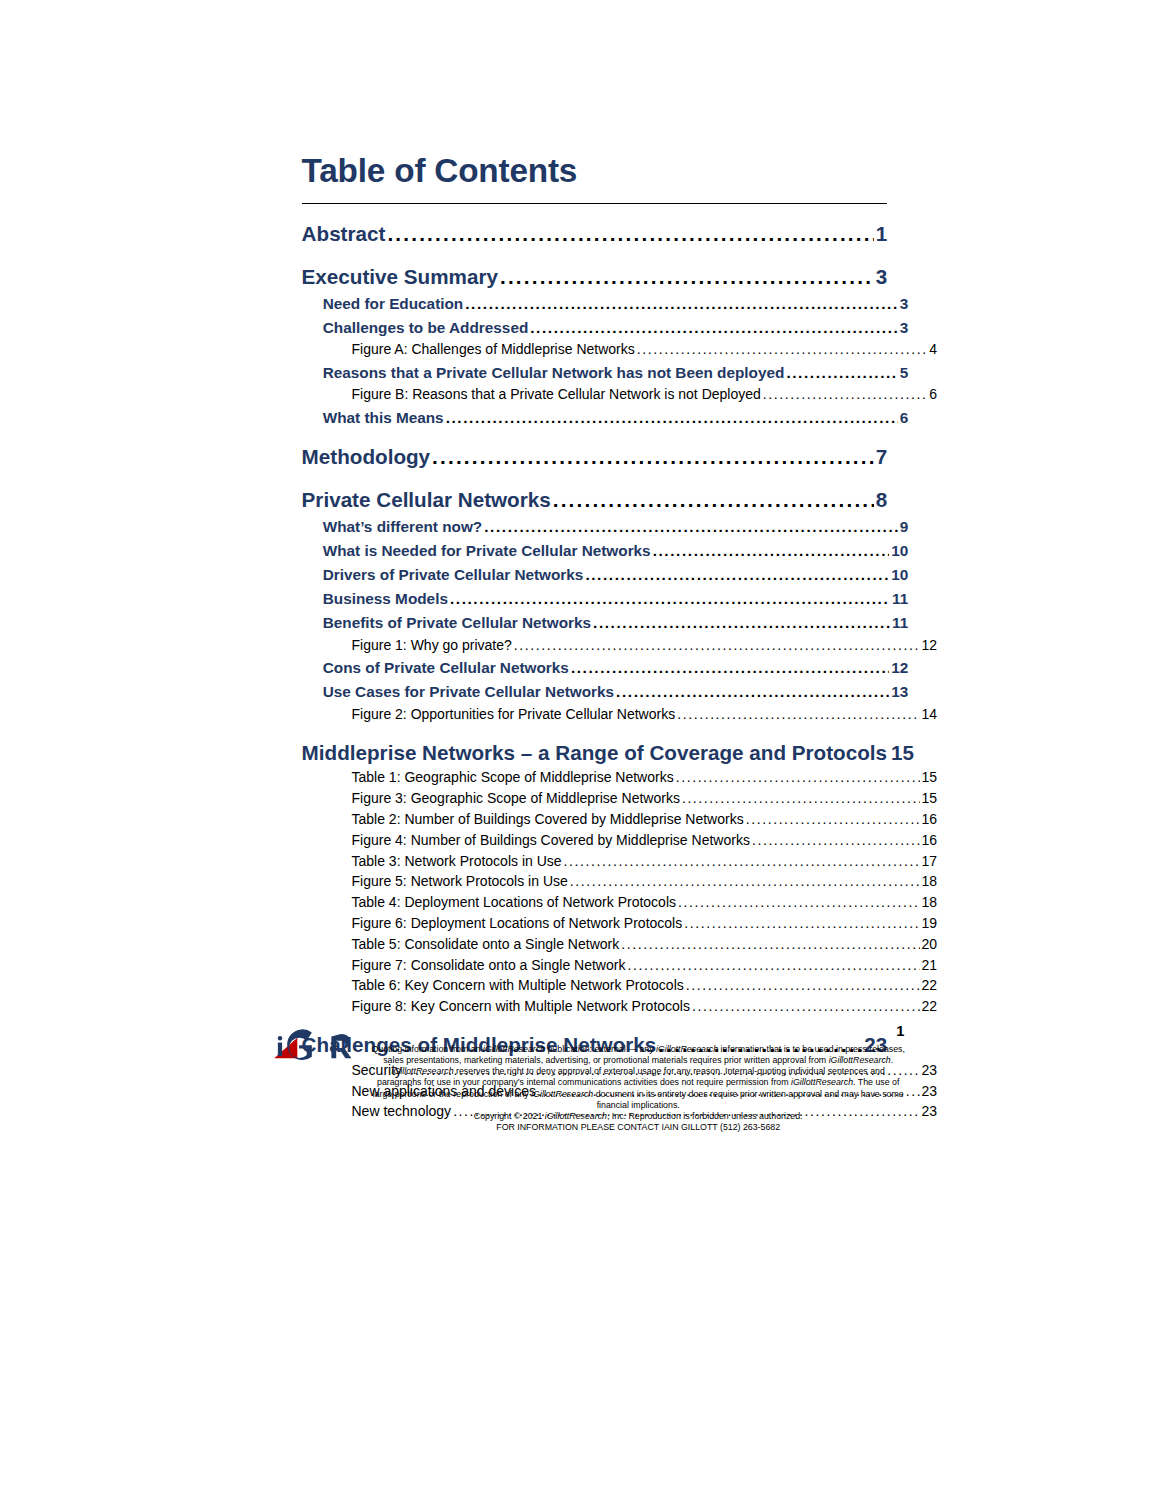Table of Contents
Abstract ........................................................................................................... 1
Executive Summary ....................................................................................... 3
Need for Education ......................................................................................................... 3
Challenges to be Addressed ......................................................................................... 3
Figure A: Challenges of Middleprise Networks ......................................................................... 4
Reasons that a Private Cellular Network has not Been deployed ......................................... 5
Figure B: Reasons that a Private Cellular Network is not Deployed ....................................... 6
What this Means ............................................................................................................. 6
Methodology ................................................................................................. 7
Private Cellular Networks ............................................................................. 8
What’s different now? ..................................................................................................... 9
What is Needed for Private Cellular Networks ..................................................................... 10
Drivers of Private Cellular Networks ................................................................................. 10
Business Models ............................................................................................................. 11
Benefits of Private Cellular Networks ............................................................................... 11
Figure 1: Why go private? ......................................................................................................... 12
Cons of Private Cellular Networks ..................................................................................... 12
Use Cases for Private Cellular Networks ........................................................................... 13
Figure 2: Opportunities for Private Cellular Networks ............................................................. 14
Middleprise Networks – a Range of Coverage and Protocols ....................................... 15
Table 1: Geographic Scope of Middleprise Networks ............................................................. 15
Figure 3: Geographic Scope of Middleprise Networks ........................................................... 15
Table 2: Number of Buildings Covered by Middleprise Networks ......................................... 16
Figure 4: Number of Buildings Covered by Middleprise Networks ....................................... 16
Table 3: Network Protocols in Use ......................................................................................... 17
Figure 5: Network Protocols in Use ....................................................................................... 18
Table 4: Deployment Locations of Network Protocols ............................................................. 18
Figure 6: Deployment Locations of Network Protocols ........................................................... 19
Table 5: Consolidate onto a Single Network ......................................................................... 20
Figure 7: Consolidate onto a Single Network ....................................................................... 21
Table 6: Key Concern with Multiple Network Protocols ......................................................... 22
Figure 8: Key Concern with Multiple Network Protocols ....................................................... 22
Challenges of Middleprise Networks ......................................................... 23
Security ................................................................................................................................. 23
New applications and devices ............................................................................................. 23
New technology ................................................................................................................. 23
1
Quoting information from an iGillottResearch publication: external — any iGillottResearch information that is to be used in press releases, sales presentations, marketing materials, advertising, or promotional materials requires prior written approval from iGillottResearch. iGillottResearch reserves the right to deny approval of external usage for any reason. Internal-quoting individual sentences and paragraphs for use in your company’s internal communications activities does not require permission from iGillottResearch. The use of large portions or the reproduction of any iGillottResearch document in its entirety does require prior written approval and may have some financial implications.
Copyright © 2021 iGillottResearch, Inc. Reproduction is forbidden unless authorized.
FOR INFORMATION PLEASE CONTACT IAIN GILLOTT (512) 263-5682